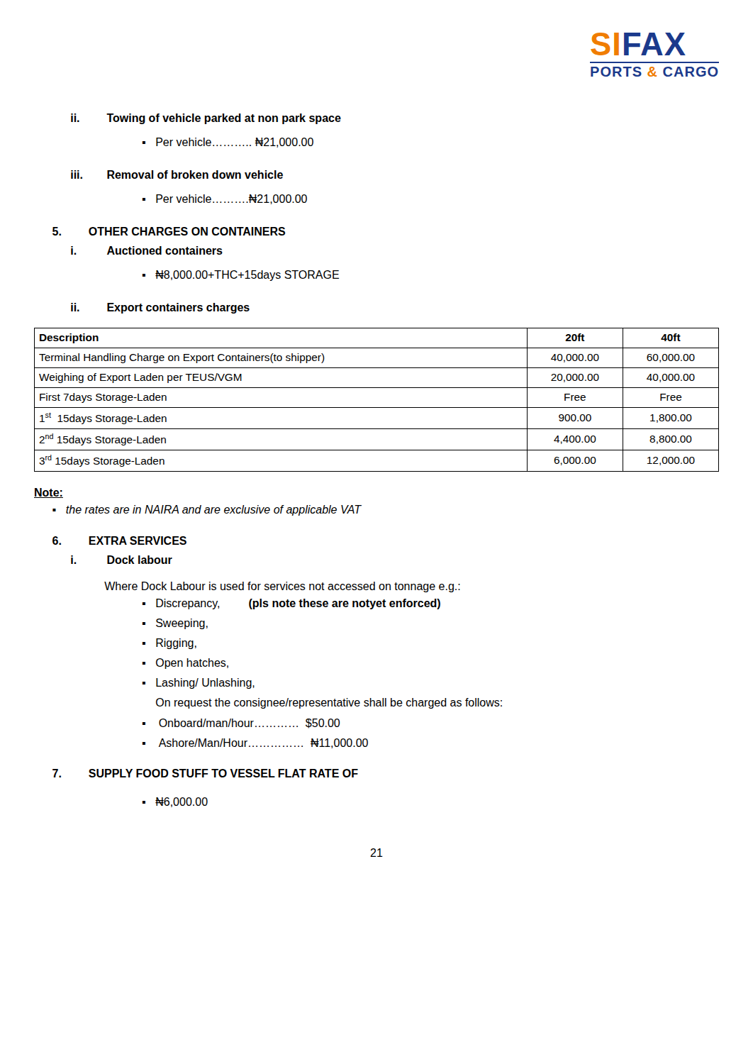SIFAX
PORTS & CARGO
ii. Towing of vehicle parked at non park space
▪Per vehicle……….. ₦21,000.00
iii. Removal of broken down vehicle
▪Per vehicle……….₦21,000.00
5. OTHER CHARGES ON CONTAINERS
i. Auctioned containers
▪₦8,000.00+THC+15days STORAGE
ii. Export containers charges
| Description | 20ft | 40ft |
| --- | --- | --- |
| Terminal Handling Charge on Export Containers(to shipper) | 40,000.00 | 60,000.00 |
| Weighing of Export Laden per TEUS/VGM | 20,000.00 | 40,000.00 |
| First 7days Storage-Laden | Free | Free |
| 1 st 15days Storage-Laden | 900.00 | 1,800.00 |
| 2 nd 15days Storage-Laden | 4,400.00 | 8,800.00 |
| 3 rd 15days Storage-Laden | 6,000.00 | 12,000.00 |
Note:
▪the rates are in NAIRA and are exclusive of applicable VAT
6. EXTRA SERVICES
i. Dock labour
Where Dock Labour is used for services not accessed on tonnage e.g.:
▪Discrepancy, (pls note these are notyet enforced)
▪Sweeping,
▪Rigging,
▪Open hatches,
▪Lashing/ Unlashing,
On request the consignee/representative shall be charged as follows:
▪ Onboard/man/hour………… $50.00
▪ Ashore/Man/Hour…………… ₦11,000.00
7. SUPPLY FOOD STUFF TO VESSEL FLAT RATE OF
▪₦6,000.00
21